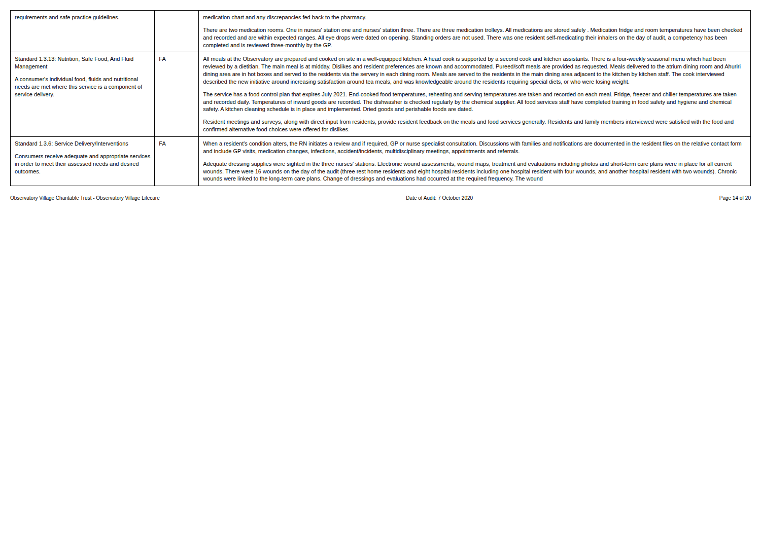| requirements and safe practice guidelines. | | medication chart and any discrepancies fed back to the pharmacy. There are two medication rooms. One in nurses' station one and nurses' station three. There are three medication trolleys. All medications are stored safely . Medication fridge and room temperatures have been checked and recorded and are within expected ranges. All eye drops were dated on opening. Standing orders are not used. There was one resident self-medicating their inhalers on the day of audit, a competency has been completed and is reviewed three-monthly by the GP. |
| Standard 1.3.13: Nutrition, Safe Food, And Fluid Management A consumer's individual food, fluids and nutritional needs are met where this service is a component of service delivery. | FA | All meals at the Observatory are prepared and cooked on site in a well-equipped kitchen. A head cook is supported by a second cook and kitchen assistants. There is a four-weekly seasonal menu which had been reviewed by a dietitian. The main meal is at midday. Dislikes and resident preferences are known and accommodated. Pureed/soft meals are provided as requested. Meals delivered to the atrium dining room and Ahuriri dining area are in hot boxes and served to the residents via the servery in each dining room. Meals are served to the residents in the main dining area adjacent to the kitchen by kitchen staff. The cook interviewed described the new initiative around increasing satisfaction around tea meals, and was knowledgeable around the residents requiring special diets, or who were losing weight. The service has a food control plan that expires July 2021. End-cooked food temperatures, reheating and serving temperatures are taken and recorded on each meal. Fridge, freezer and chiller temperatures are taken and recorded daily. Temperatures of inward goods are recorded. The dishwasher is checked regularly by the chemical supplier. All food services staff have completed training in food safety and hygiene and chemical safety. A kitchen cleaning schedule is in place and implemented. Dried goods and perishable foods are dated. Resident meetings and surveys, along with direct input from residents, provide resident feedback on the meals and food services generally. Residents and family members interviewed were satisfied with the food and confirmed alternative food choices were offered for dislikes. |
| Standard 1.3.6: Service Delivery/Interventions Consumers receive adequate and appropriate services in order to meet their assessed needs and desired outcomes. | FA | When a resident's condition alters, the RN initiates a review and if required, GP or nurse specialist consultation. Discussions with families and notifications are documented in the resident files on the relative contact form and include GP visits, medication changes, infections, accident/incidents, multidisciplinary meetings, appointments and referrals. Adequate dressing supplies were sighted in the three nurses' stations. Electronic wound assessments, wound maps, treatment and evaluations including photos and short-term care plans were in place for all current wounds. There were 16 wounds on the day of the audit (three rest home residents and eight hospital residents including one hospital resident with four wounds, and another hospital resident with two wounds). Chronic wounds were linked to the long-term care plans. Change of dressings and evaluations had occurred at the required frequency. The wound |
Observatory Village Charitable Trust - Observatory Village Lifecare Date of Audit: 7 October 2020 Page 14 of 20